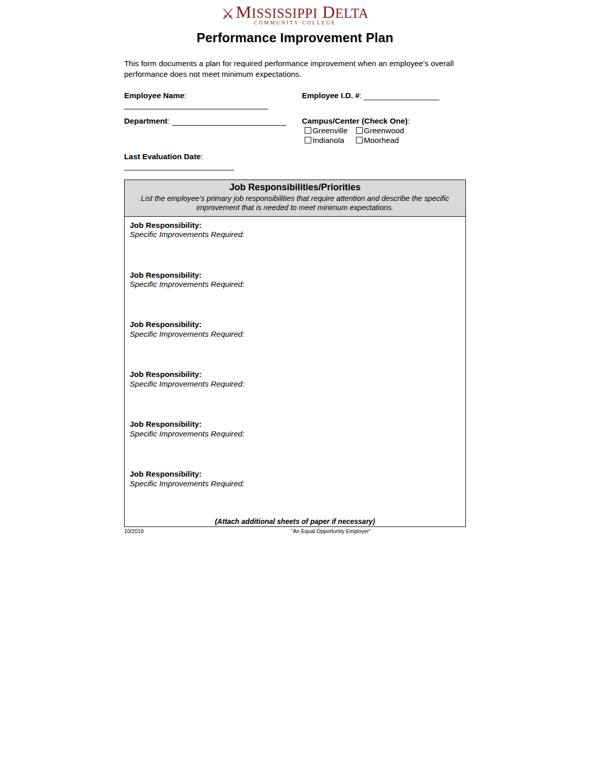⚔MISSISSIPPI DELTA
COMMUNITY COLLEGE
Performance Improvement Plan
This form documents a plan for required performance improvement when an employee’s overall performance does not meet minimum expectations.
Employee Name:
Employee I.D. #:
Department:
Campus/Center (Check One): Greenville Greenwood Indianola Moorhead
Last Evaluation Date:
| Job Responsibilities/Priorities List the employee’s primary job responsibilities that require attention and describe the specific improvement that is needed to meet minimum expectations. |
| --- |
| Job Responsibility: Specific Improvements Required: Job Responsibility: Specific Improvements Required: Job Responsibility: Specific Improvements Required: Job Responsibility: Specific Improvements Required: Job Responsibility: Specific Improvements Required: Job Responsibility: Specific Improvements Required: (Attach additional sheets of paper if necessary) |
10/2019
“An Equal Opportunity Employer”